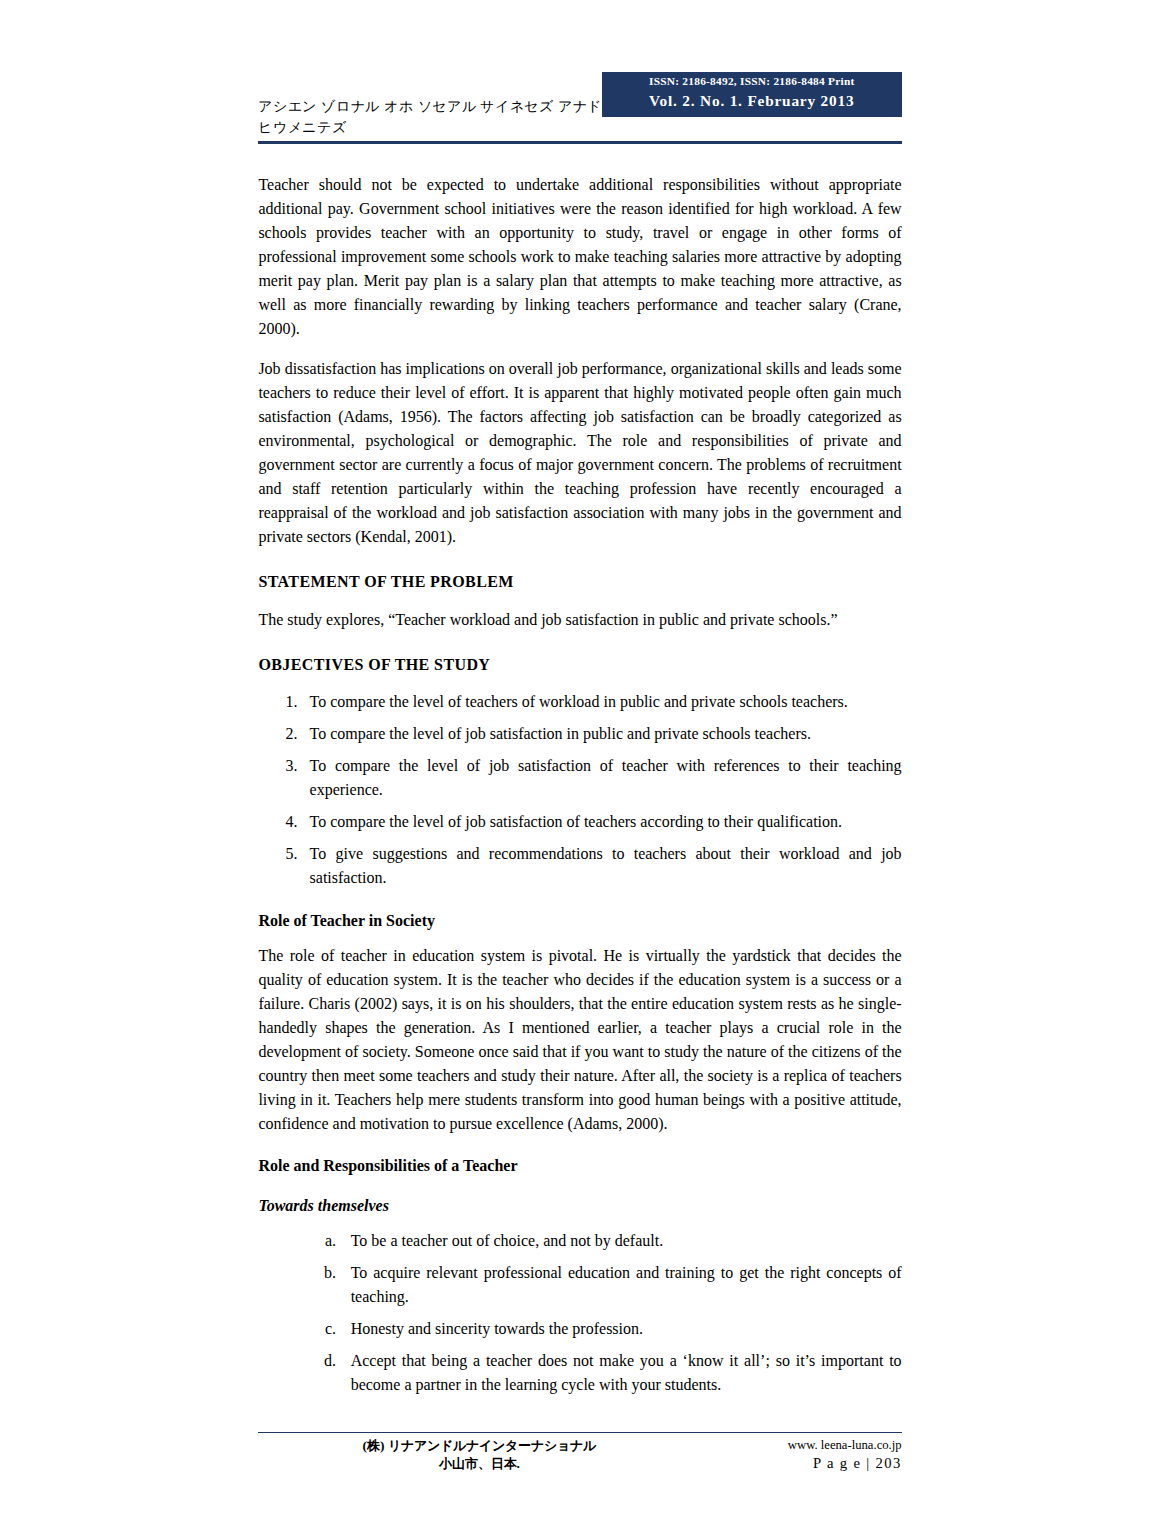アシエン ゾロナル オホ ソセアル サイネセズ アナド ヒウメニテズ
ISSN: 2186-8492, ISSN: 2186-8484 Print
Vol. 2. No. 1. February 2013
Teacher should not be expected to undertake additional responsibilities without appropriate additional pay. Government school initiatives were the reason identified for high workload. A few schools provides teacher with an opportunity to study, travel or engage in other forms of professional improvement some schools work to make teaching salaries more attractive by adopting merit pay plan. Merit pay plan is a salary plan that attempts to make teaching more attractive, as well as more financially rewarding by linking teachers performance and teacher salary (Crane, 2000).
Job dissatisfaction has implications on overall job performance, organizational skills and leads some teachers to reduce their level of effort. It is apparent that highly motivated people often gain much satisfaction (Adams, 1956). The factors affecting job satisfaction can be broadly categorized as environmental, psychological or demographic. The role and responsibilities of private and government sector are currently a focus of major government concern. The problems of recruitment and staff retention particularly within the teaching profession have recently encouraged a reappraisal of the workload and job satisfaction association with many jobs in the government and private sectors (Kendal, 2001).
Statement of the Problem
The study explores, “Teacher workload and job satisfaction in public and private schools.”
Objectives of the Study
To compare the level of teachers of workload in public and private schools teachers.
To compare the level of job satisfaction in public and private schools teachers.
To compare the level of job satisfaction of teacher with references to their teaching experience.
To compare the level of job satisfaction of teachers according to their qualification.
To give suggestions and recommendations to teachers about their workload and job satisfaction.
Role of Teacher in Society
The role of teacher in education system is pivotal. He is virtually the yardstick that decides the quality of education system. It is the teacher who decides if the education system is a success or a failure. Charis (2002) says, it is on his shoulders, that the entire education system rests as he single-handedly shapes the generation. As I mentioned earlier, a teacher plays a crucial role in the development of society. Someone once said that if you want to study the nature of the citizens of the country then meet some teachers and study their nature. After all, the society is a replica of teachers living in it. Teachers help mere students transform into good human beings with a positive attitude, confidence and motivation to pursue excellence (Adams, 2000).
Role and Responsibilities of a Teacher
Towards themselves
To be a teacher out of choice, and not by default.
To acquire relevant professional education and training to get the right concepts of teaching.
Honesty and sincerity towards the profession.
Accept that being a teacher does not make you a ‘know it all’; so it’s important to become a partner in the learning cycle with your students.
(株) リナアンドルナインターナショナル
小山市、日本.
www. leena-luna.co.jp
P a g e | 203